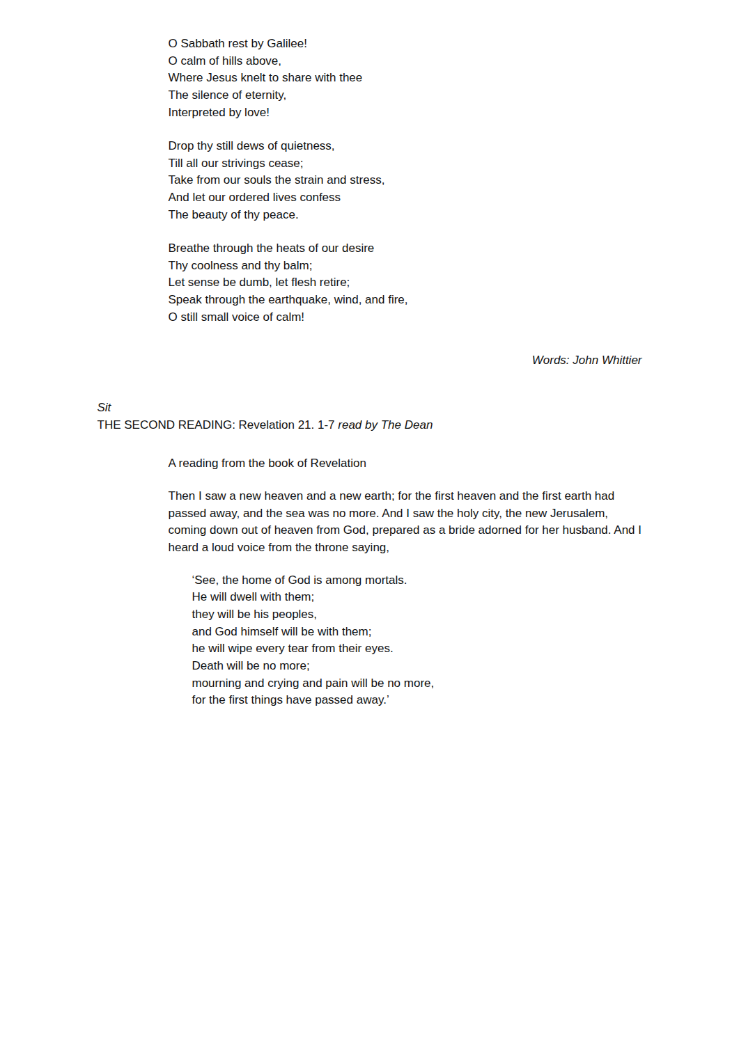O Sabbath rest by Galilee!
O calm of hills above,
Where Jesus knelt to share with thee
The silence of eternity,
Interpreted by love!
Drop thy still dews of quietness,
Till all our strivings cease;
Take from our souls the strain and stress,
And let our ordered lives confess
The beauty of thy peace.
Breathe through the heats of our desire
Thy coolness and thy balm;
Let sense be dumb, let flesh retire;
Speak through the earthquake, wind, and fire,
O still small voice of calm!
Words: John Whittier
Sit
THE SECOND READING: Revelation 21. 1-7 read by The Dean
A reading from the book of Revelation
Then I saw a new heaven and a new earth; for the first heaven and the first earth had passed away, and the sea was no more. And I saw the holy city, the new Jerusalem, coming down out of heaven from God, prepared as a bride adorned for her husband. And I heard a loud voice from the throne saying,
‘See, the home of God is among mortals.
He will dwell with them;
they will be his peoples,
and God himself will be with them;
he will wipe every tear from their eyes.
Death will be no more;
mourning and crying and pain will be no more,
for the first things have passed away.’